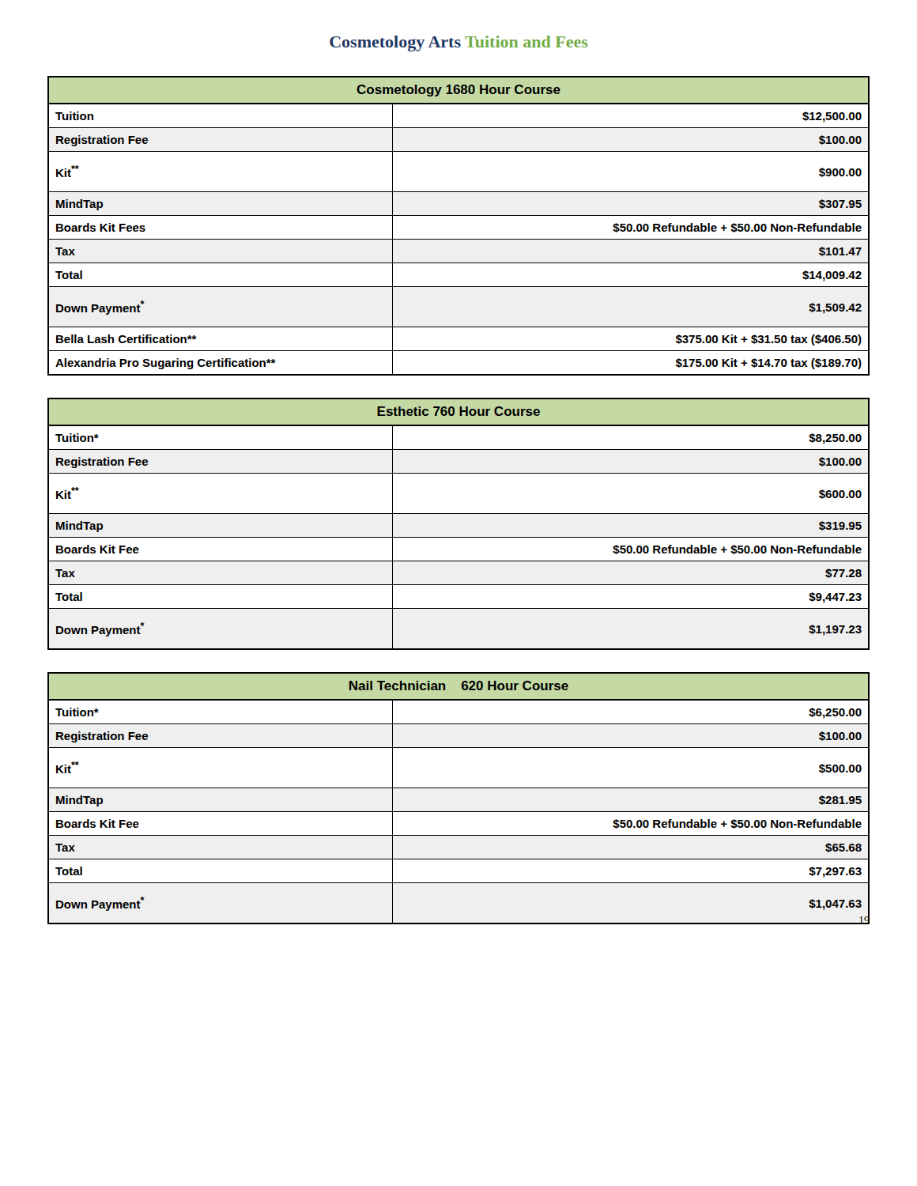Cosmetology Arts Tuition and Fees
Cosmetology 1680 Hour Course
| Tuition | $12,500.00 |
| Registration Fee | $100.00 |
| Kit ** | $900.00 |
| MindTap | $307.95 |
| Boards Kit Fees | $50.00 Refundable + $50.00 Non-Refundable |
| Tax | $101.47 |
| Total | $14,009.42 |
| Down Payment * | $1,509.42 |
| Bella Lash Certification** | $375.00 Kit + $31.50 tax ($406.50) |
| Alexandria Pro Sugaring Certification** | $175.00 Kit + $14.70 tax ($189.70) |
Esthetic 760 Hour Course
| Tuition* | $8,250.00 |
| Registration Fee | $100.00 |
| Kit ** | $600.00 |
| MindTap | $319.95 |
| Boards Kit Fee | $50.00 Refundable + $50.00 Non-Refundable |
| Tax | $77.28 |
| Total | $9,447.23 |
| Down Payment * | $1,197.23 |
Nail Technician 620 Hour Course
| Tuition* | $6,250.00 |
| Registration Fee | $100.00 |
| Kit ** | $500.00 |
| MindTap | $281.95 |
| Boards Kit Fee | $50.00 Refundable + $50.00 Non-Refundable |
| Tax | $65.68 |
| Total | $7,297.63 |
| Down Payment * | $1,047.63 |
19